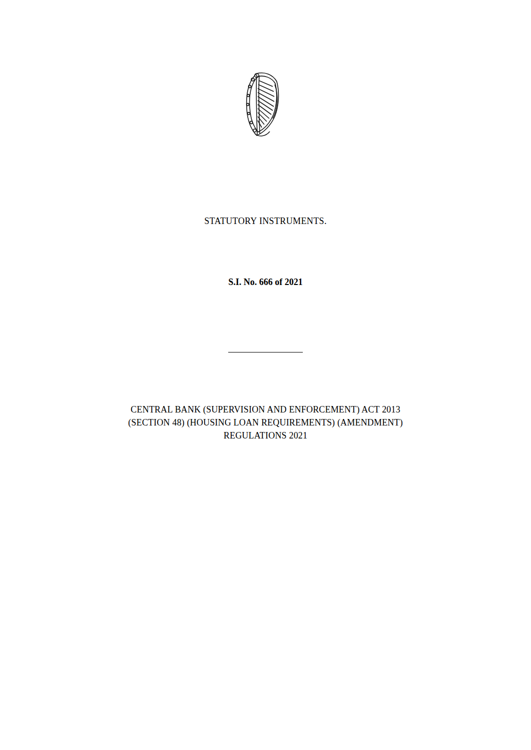STATUTORY INSTRUMENTS.
S.I. No. 666 of 2021
CENTRAL BANK (SUPERVISION AND ENFORCEMENT) ACT 2013
(SECTION 48) (HOUSING LOAN REQUIREMENTS) (AMENDMENT)
REGULATIONS 2021